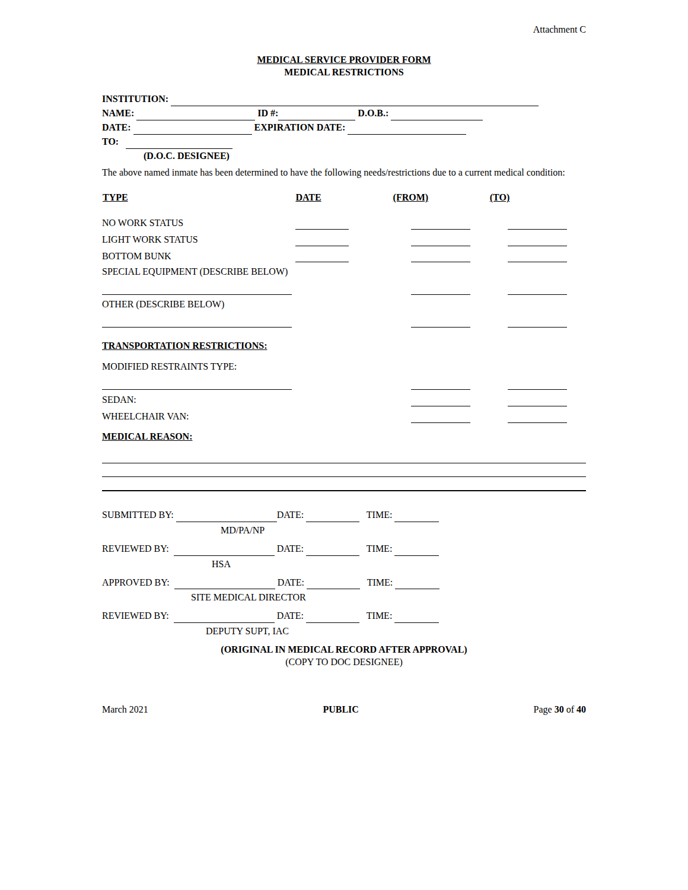Attachment C
MEDICAL SERVICE PROVIDER FORM
MEDICAL RESTRICTIONS
INSTITUTION:
NAME: ID #: D.O.B.:
DATE: EXPIRATION DATE:
TO:
(D.O.C. DESIGNEE)
The above named inmate has been determined to have the following needs/restrictions due to a current medical condition:
| TYPE | DATE | (FROM) | (TO) |
| --- | --- | --- | --- |
| NO WORK STATUS | | | |
| LIGHT WORK STATUS | | | |
| BOTTOM BUNK | | | |
| SPECIAL EQUIPMENT (DESCRIBE BELOW) |
| OTHER (DESCRIBE BELOW) |
TRANSPORTATION RESTRICTIONS:
| MODIFIED RESTRAINTS TYPE: | | | |
| SEDAN: | | | |
| WHEELCHAIR VAN: | | | |
MEDICAL REASON:
SUBMITTED BY: DATE: TIME:
MD/PA/NP
REVIEWED BY: DATE: TIME:
HSA
APPROVED BY: DATE: TIME:
SITE MEDICAL DIRECTOR
REVIEWED BY: DATE: TIME:
DEPUTY SUPT, IAC
(ORIGINAL IN MEDICAL RECORD AFTER APPROVAL)
(COPY TO DOC DESIGNEE)
March 2021
PUBLIC
Page 30 of 40